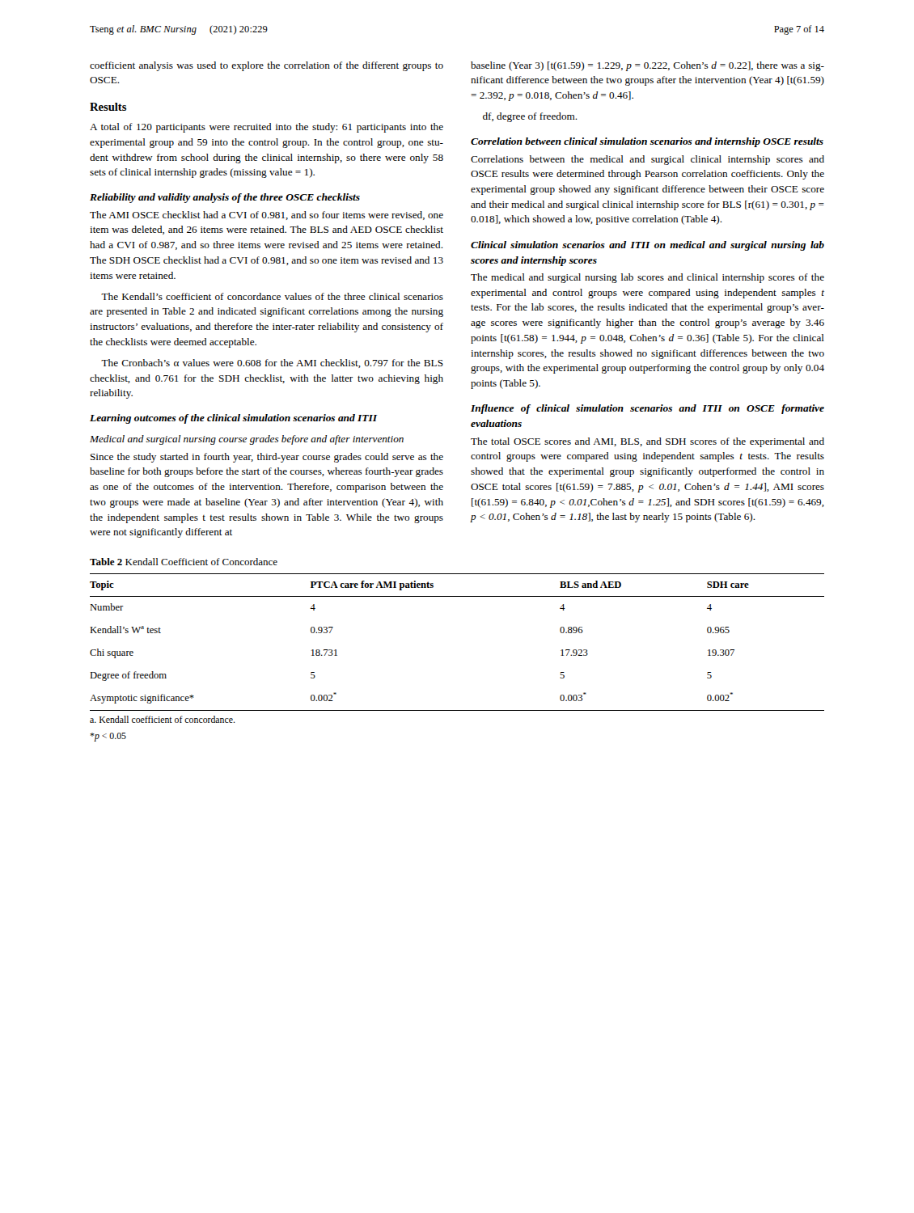Tseng et al. BMC Nursing (2021) 20:229
Page 7 of 14
coefficient analysis was used to explore the correlation of the different groups to OSCE.
Results
A total of 120 participants were recruited into the study: 61 participants into the experimental group and 59 into the control group. In the control group, one student withdrew from school during the clinical internship, so there were only 58 sets of clinical internship grades (missing value = 1).
Reliability and validity analysis of the three OSCE checklists
The AMI OSCE checklist had a CVI of 0.981, and so four items were revised, one item was deleted, and 26 items were retained. The BLS and AED OSCE checklist had a CVI of 0.987, and so three items were revised and 25 items were retained. The SDH OSCE checklist had a CVI of 0.981, and so one item was revised and 13 items were retained.
The Kendall’s coefficient of concordance values of the three clinical scenarios are presented in Table 2 and indicated significant correlations among the nursing instructors’ evaluations, and therefore the inter-rater reliability and consistency of the checklists were deemed acceptable.
The Cronbach’s α values were 0.608 for the AMI checklist, 0.797 for the BLS checklist, and 0.761 for the SDH checklist, with the latter two achieving high reliability.
Learning outcomes of the clinical simulation scenarios and ITII
Medical and surgical nursing course grades before and after intervention
Since the study started in fourth year, third-year course grades could serve as the baseline for both groups before the start of the courses, whereas fourth-year grades as one of the outcomes of the intervention. Therefore, comparison between the two groups were made at baseline (Year 3) and after intervention (Year 4), with the independent samples t test results shown in Table 3. While the two groups were not significantly different at
baseline (Year 3) [t(61.59) = 1.229, p = 0.222, Cohen’s d = 0.22], there was a significant difference between the two groups after the intervention (Year 4) [t(61.59) = 2.392, p = 0.018, Cohen’s d = 0.46].
df, degree of freedom.
Correlation between clinical simulation scenarios and internship OSCE results
Correlations between the medical and surgical clinical internship scores and OSCE results were determined through Pearson correlation coefficients. Only the experimental group showed any significant difference between their OSCE score and their medical and surgical clinical internship score for BLS [r(61) = 0.301, p = 0.018], which showed a low, positive correlation (Table 4).
Clinical simulation scenarios and ITII on medical and surgical nursing lab scores and internship scores
The medical and surgical nursing lab scores and clinical internship scores of the experimental and control groups were compared using independent samples t tests. For the lab scores, the results indicated that the experimental group’s average scores were significantly higher than the control group’s average by 3.46 points [t(61.58) = 1.944, p = 0.048, Cohen’s d = 0.36] (Table 5). For the clinical internship scores, the results showed no significant differences between the two groups, with the experimental group outperforming the control group by only 0.04 points (Table 5).
Influence of clinical simulation scenarios and ITII on OSCE formative evaluations
The total OSCE scores and AMI, BLS, and SDH scores of the experimental and control groups were compared using independent samples t tests. The results showed that the experimental group significantly outperformed the control in OSCE total scores [t(61.59) = 7.885, p < 0.01, Cohen’s d = 1.44], AMI scores [t(61.59) = 6.840, p < 0.01, Cohen’s d = 1.25], and SDH scores [t(61.59) = 6.469, p < 0.01, Cohen’s d = 1.18], the last by nearly 15 points (Table 6).
Table 2 Kendall Coefficient of Concordance
| Topic | PTCA care for AMI patients | BLS and AED | SDH care |
| --- | --- | --- | --- |
| Number | 4 | 4 | 4 |
| Kendall’s W a test | 0.937 | 0.896 | 0.965 |
| Chi square | 18.731 | 17.923 | 19.307 |
| Degree of freedom | 5 | 5 | 5 |
| Asymptotic significance* | 0.002 * | 0.003 * | 0.002 * |
a. Kendall coefficient of concordance.
*p < 0.05